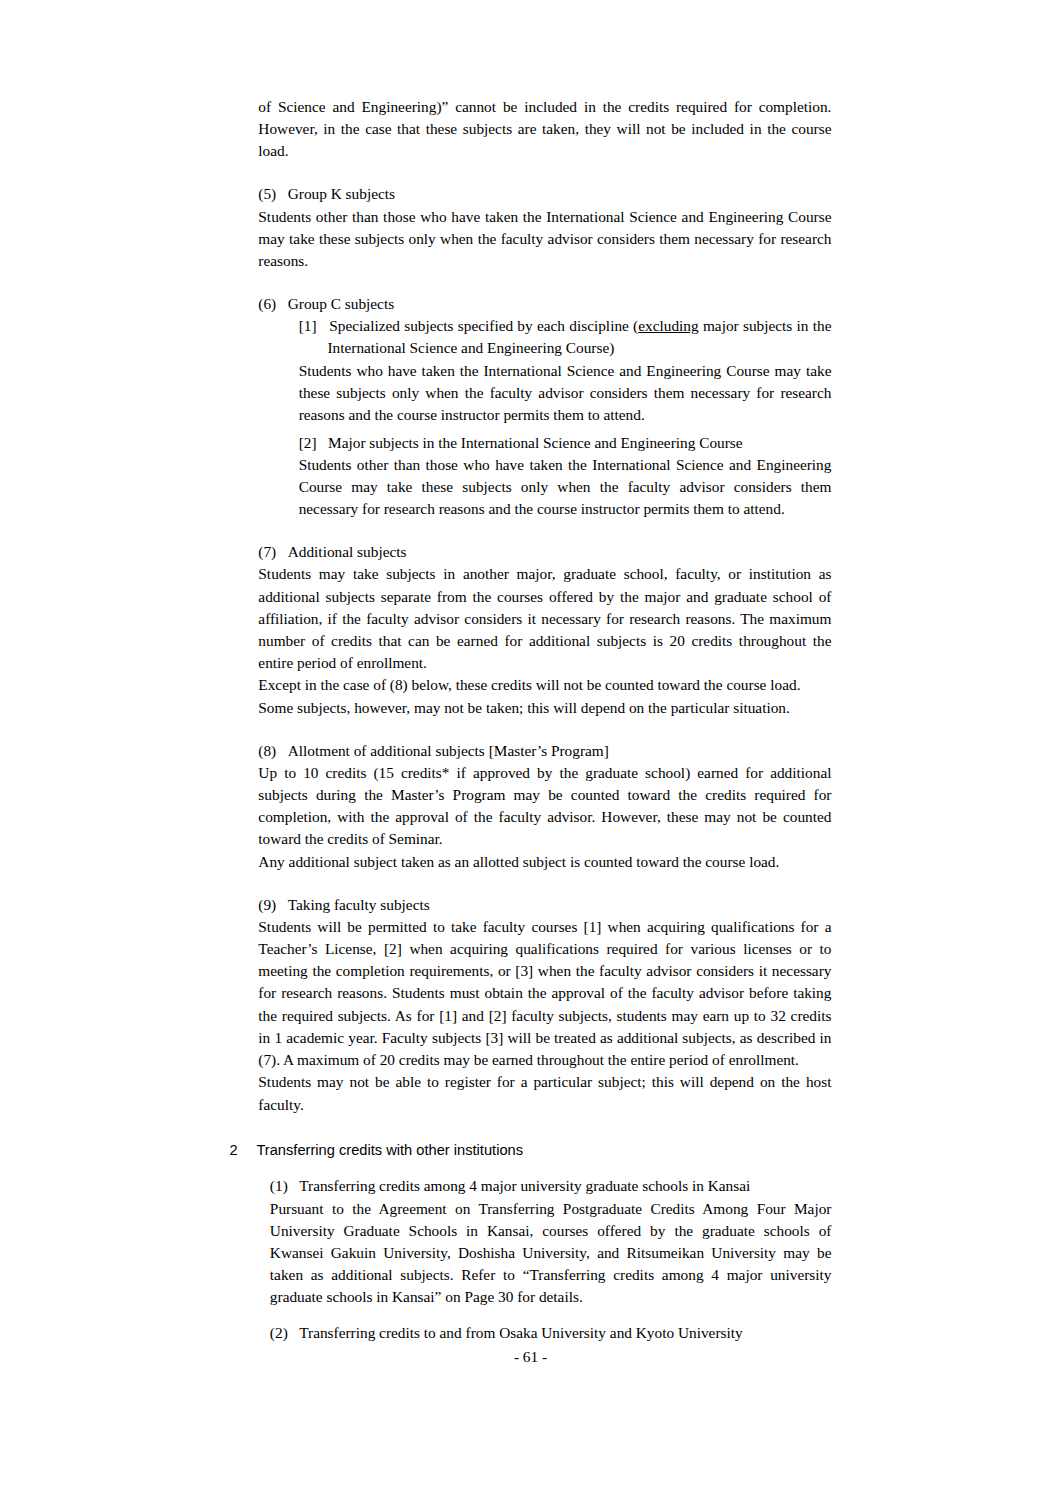of Science and Engineering)” cannot be included in the credits required for completion. However, in the case that these subjects are taken, they will not be included in the course load.
(5) Group K subjects
Students other than those who have taken the International Science and Engineering Course may take these subjects only when the faculty advisor considers them necessary for research reasons.
(6) Group C subjects
[1] Specialized subjects specified by each discipline (excluding major subjects in the International Science and Engineering Course)
Students who have taken the International Science and Engineering Course may take these subjects only when the faculty advisor considers them necessary for research reasons and the course instructor permits them to attend.
[2] Major subjects in the International Science and Engineering Course
Students other than those who have taken the International Science and Engineering Course may take these subjects only when the faculty advisor considers them necessary for research reasons and the course instructor permits them to attend.
(7) Additional subjects
Students may take subjects in another major, graduate school, faculty, or institution as additional subjects separate from the courses offered by the major and graduate school of affiliation, if the faculty advisor considers it necessary for research reasons. The maximum number of credits that can be earned for additional subjects is 20 credits throughout the entire period of enrollment.
Except in the case of (8) below, these credits will not be counted toward the course load.
Some subjects, however, may not be taken; this will depend on the particular situation.
(8) Allotment of additional subjects [Master’s Program]
Up to 10 credits (15 credits* if approved by the graduate school) earned for additional subjects during the Master’s Program may be counted toward the credits required for completion, with the approval of the faculty advisor. However, these may not be counted toward the credits of Seminar.
Any additional subject taken as an allotted subject is counted toward the course load.
(9) Taking faculty subjects
Students will be permitted to take faculty courses [1] when acquiring qualifications for a Teacher’s License, [2] when acquiring qualifications required for various licenses or to meeting the completion requirements, or [3] when the faculty advisor considers it necessary for research reasons. Students must obtain the approval of the faculty advisor before taking the required subjects. As for [1] and [2] faculty subjects, students may earn up to 32 credits in 1 academic year. Faculty subjects [3] will be treated as additional subjects, as described in (7). A maximum of 20 credits may be earned throughout the entire period of enrollment.
Students may not be able to register for a particular subject; this will depend on the host faculty.
2 Transferring credits with other institutions
(1) Transferring credits among 4 major university graduate schools in Kansai
Pursuant to the Agreement on Transferring Postgraduate Credits Among Four Major University Graduate Schools in Kansai, courses offered by the graduate schools of Kwansei Gakuin University, Doshisha University, and Ritsumeikan University may be taken as additional subjects. Refer to “Transferring credits among 4 major university graduate schools in Kansai” on Page 30 for details.
(2) Transferring credits to and from Osaka University and Kyoto University
- 61 -